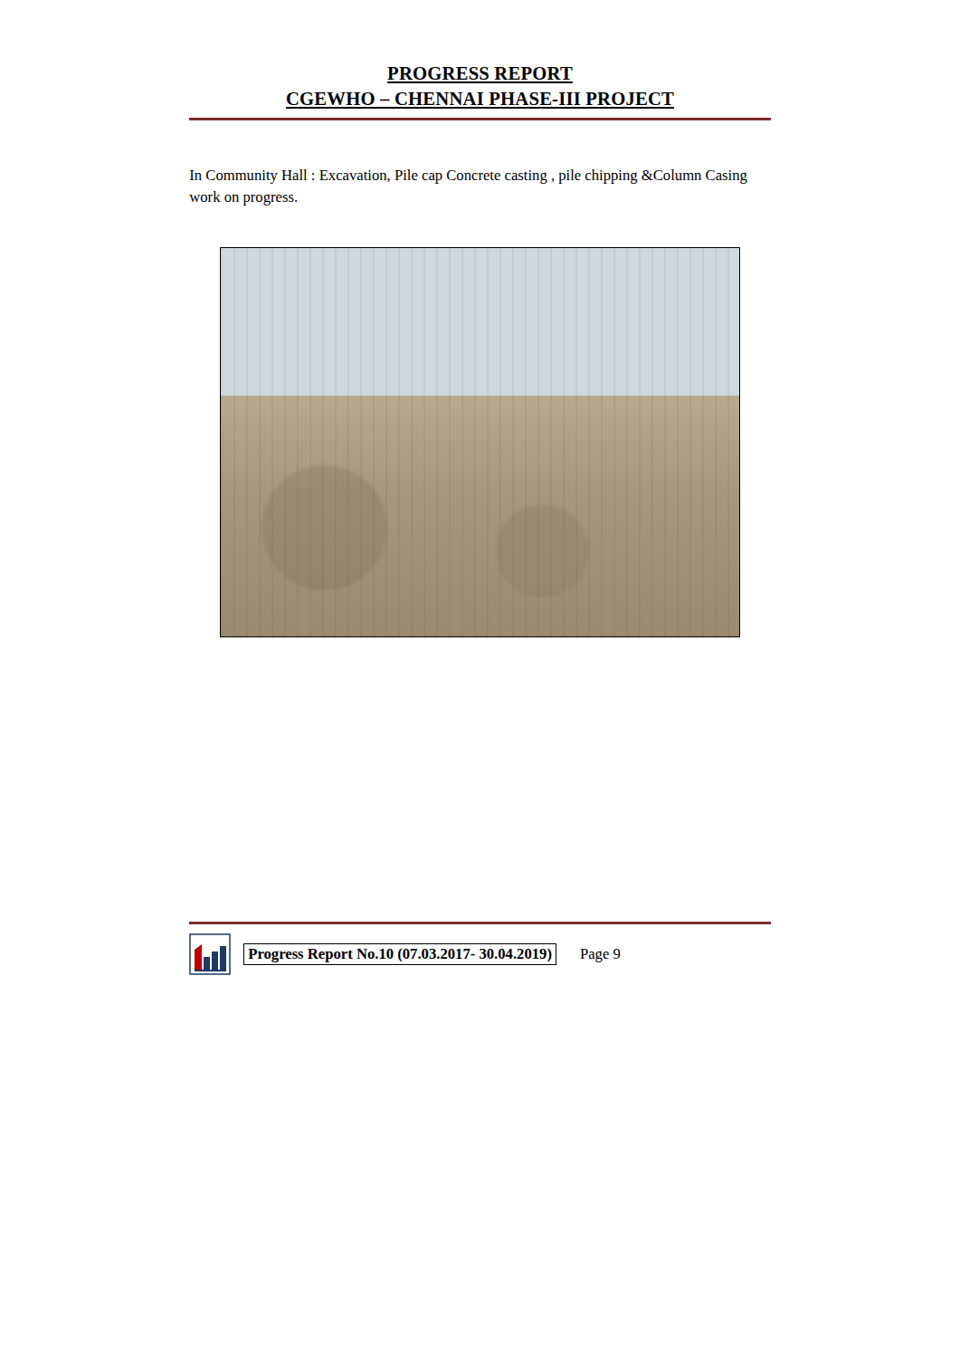PROGRESS REPORT
CGEWHO – CHENNAI PHASE-III PROJECT
In Community Hall : Excavation, Pile cap Concrete casting , pile chipping &Column Casing work on progress.
Progress Report No.10 (07.03.2017- 30.04.2019) Page 9